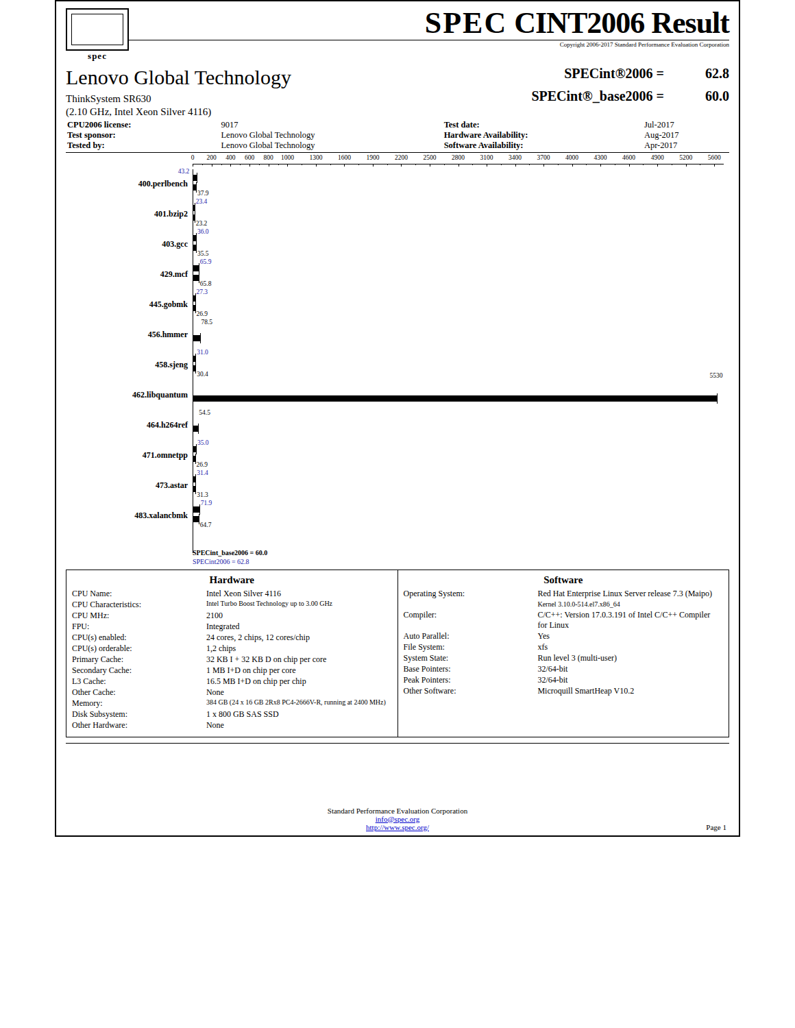spec
SPEC CINT2006 Result
Copyright 2006-2017 Standard Performance Evaluation Corporation
Lenovo Global Technology
ThinkSystem SR630
(2.10 GHz, Intel Xeon Silver 4116)
SPECint®2006 = 62.8
SPECint®_base2006 = 60.0
| CPU2006 license: | 9017 | Test date: | Jul-2017 |
| Test sponsor: | Lenovo Global Technology | Hardware Availability: | Aug-2017 |
| Tested by: | Lenovo Global Technology | Software Availability: | Apr-2017 |
0 200 400 600 800 1000 1300 1600 1900 2200 2500 2800 3100 3400 3700 4000 4300 4600 4900 5200 5600
400.perlbench
43.2
37.9
401.bzip2
23.4
23.2
403.gcc
36.0
35.5
429.mcf
65.9
65.8
445.gobmk
27.3
26.9
456.hmmer
78.5
458.sjeng
31.0
30.4
462.libquantum
5530
464.h264ref
54.5
471.omnetpp
35.0
26.9
473.astar
31.4
31.3
483.xalancbmk
71.9
64.7
SPECint_base2006 = 60.0
SPECint2006 = 62.8
Hardware
| CPU Name: | Intel Xeon Silver 4116 |
| CPU Characteristics: | Intel Turbo Boost Technology up to 3.00 GHz |
| CPU MHz: | 2100 |
| FPU: | Integrated |
| CPU(s) enabled: | 24 cores, 2 chips, 12 cores/chip |
| CPU(s) orderable: | 1,2 chips |
| Primary Cache: | 32 KB I + 32 KB D on chip per core |
| Secondary Cache: | 1 MB I+D on chip per core |
| L3 Cache: | 16.5 MB I+D on chip per chip |
| Other Cache: | None |
| Memory: | 384 GB (24 x 16 GB 2Rx8 PC4-2666V-R, running at 2400 MHz) |
| Disk Subsystem: | 1 x 800 GB SAS SSD |
| Other Hardware: | None |
Software
| Operating System: | Red Hat Enterprise Linux Server release 7.3 (Maipo) Kernel 3.10.0-514.el7.x86_64 |
| Compiler: | C/C++: Version 17.0.3.191 of Intel C/C++ Compiler for Linux |
| Auto Parallel: | Yes |
| File System: | xfs |
| System State: | Run level 3 (multi-user) |
| Base Pointers: | 32/64-bit |
| Peak Pointers: | 32/64-bit |
| Other Software: | Microquill SmartHeap V10.2 |
Standard Performance Evaluation Corporation
info@spec.org
http://www.spec.org/
Page 1